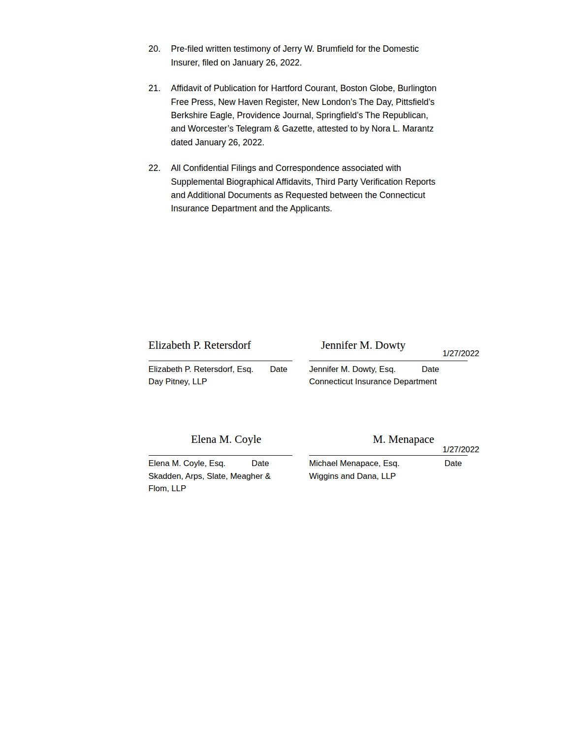20. Pre-filed written testimony of Jerry W. Brumfield for the Domestic Insurer, filed on January 26, 2022.
21. Affidavit of Publication for Hartford Courant, Boston Globe, Burlington Free Press, New Haven Register, New London’s The Day, Pittsfield’s Berkshire Eagle, Providence Journal, Springfield’s The Republican, and Worcester’s Telegram & Gazette, attested to by Nora L. Marantz dated January 26, 2022.
22. All Confidential Filings and Correspondence associated with Supplemental Biographical Affidavits, Third Party Verification Reports and Additional Documents as Requested between the Connecticut Insurance Department and the Applicants.
| Elizabeth P. Retersdorf Elizabeth P. Retersdorf, Esq. Date Day Pitney, LLP | Jennifer M. Dowty 1/27/2022 Jennifer M. Dowty, Esq. Date Connecticut Insurance Department |
| Elena M. Coyle Elena M. Coyle, Esq. Date Skadden, Arps, Slate, Meagher & Flom, LLP | M. Menapace 1/27/2022 Michael Menapace, Esq. Date Wiggins and Dana, LLP |